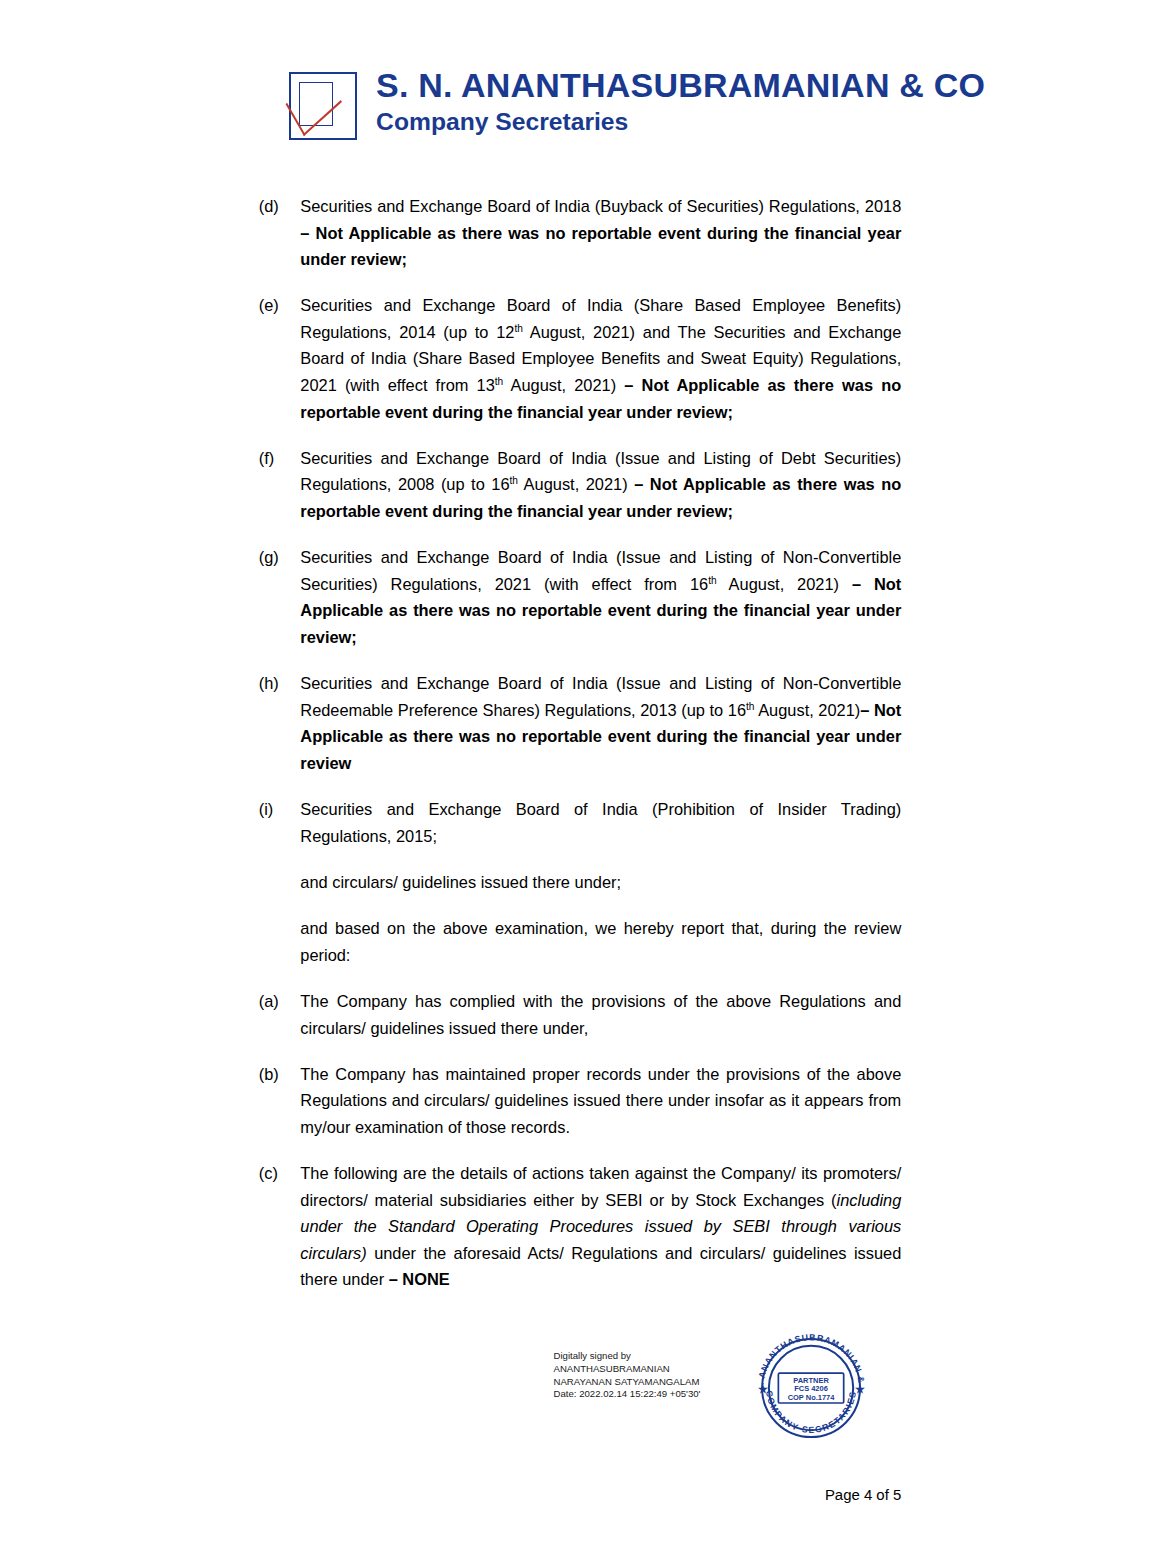S. N. ANANTHASUBRAMANIAN & CO
Company Secretaries
(d) Securities and Exchange Board of India (Buyback of Securities) Regulations, 2018 – Not Applicable as there was no reportable event during the financial year under review;
(e) Securities and Exchange Board of India (Share Based Employee Benefits) Regulations, 2014 (up to 12th August, 2021) and The Securities and Exchange Board of India (Share Based Employee Benefits and Sweat Equity) Regulations, 2021 (with effect from 13th August, 2021) – Not Applicable as there was no reportable event during the financial year under review;
(f) Securities and Exchange Board of India (Issue and Listing of Debt Securities) Regulations, 2008 (up to 16th August, 2021) – Not Applicable as there was no reportable event during the financial year under review;
(g) Securities and Exchange Board of India (Issue and Listing of Non-Convertible Securities) Regulations, 2021 (with effect from 16th August, 2021) – Not Applicable as there was no reportable event during the financial year under review;
(h) Securities and Exchange Board of India (Issue and Listing of Non-Convertible Redeemable Preference Shares) Regulations, 2013 (up to 16th August, 2021)– Not Applicable as there was no reportable event during the financial year under review
(i) Securities and Exchange Board of India (Prohibition of Insider Trading) Regulations, 2015;
and circulars/ guidelines issued there under;
and based on the above examination, we hereby report that, during the review period:
(a) The Company has complied with the provisions of the above Regulations and circulars/ guidelines issued there under,
(b) The Company has maintained proper records under the provisions of the above Regulations and circulars/ guidelines issued there under insofar as it appears from my/our examination of those records.
(c) The following are the details of actions taken against the Company/ its promoters/ directors/ material subsidiaries either by SEBI or by Stock Exchanges (including under the Standard Operating Procedures issued by SEBI through various circulars) under the aforesaid Acts/ Regulations and circulars/ guidelines issued there under – NONE
Digitally signed by
ANANTHASUBRAMANIAN
NARAYANAN SATYAMANGALAM
Date: 2022.02.14 15:22:49 +05'30'
S. N. ANANTHASUBRAMANIAN & CO. COMPANY SECRETARIES PARTNER FCS 4206 COP No.1774 ★ ★
Page 4 of 5